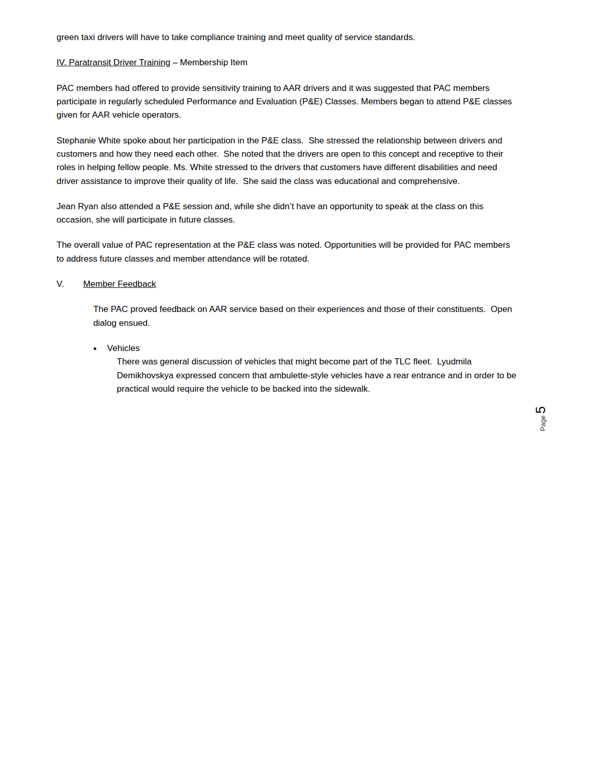green taxi drivers will have to take compliance training and meet quality of service standards.
IV. Paratransit Driver Training – Membership Item
PAC members had offered to provide sensitivity training to AAR drivers and it was suggested that PAC members participate in regularly scheduled Performance and Evaluation (P&E) Classes. Members began to attend P&E classes given for AAR vehicle operators.
Stephanie White spoke about her participation in the P&E class. She stressed the relationship between drivers and customers and how they need each other. She noted that the drivers are open to this concept and receptive to their roles in helping fellow people. Ms. White stressed to the drivers that customers have different disabilities and need driver assistance to improve their quality of life. She said the class was educational and comprehensive.
Jean Ryan also attended a P&E session and, while she didn’t have an opportunity to speak at the class on this occasion, she will participate in future classes.
The overall value of PAC representation at the P&E class was noted. Opportunities will be provided for PAC members to address future classes and member attendance will be rotated.
V. Member Feedback
The PAC proved feedback on AAR service based on their experiences and those of their constituents. Open dialog ensued.
Vehicles There was general discussion of vehicles that might become part of the TLC fleet. Lyudmila Demikhovskya expressed concern that ambulette-style vehicles have a rear entrance and in order to be practical would require the vehicle to be backed into the sidewalk.
Page 5